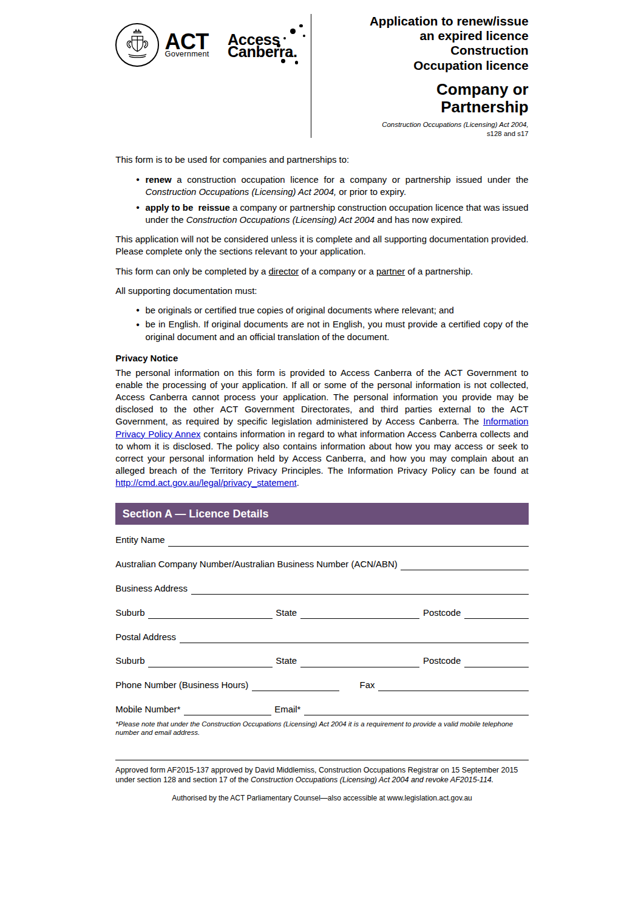ACT
Government
Access
Canberra.
Application to renew/issue
an expired licence
Construction
Occupation licence
Company or
Partnership
Construction Occupations (Licensing) Act 2004,
s128 and s17
This form is to be used for companies and partnerships to:
renew a construction occupation licence for a company or partnership issued under the Construction Occupations (Licensing) Act 2004, or prior to expiry.
apply to be reissue a company or partnership construction occupation licence that was issued under the Construction Occupations (Licensing) Act 2004 and has now expired.
This application will not be considered unless it is complete and all supporting documentation provided. Please complete only the sections relevant to your application.
This form can only be completed by a director of a company or a partner of a partnership.
All supporting documentation must:
be originals or certified true copies of original documents where relevant; and
be in English. If original documents are not in English, you must provide a certified copy of the original document and an official translation of the document.
Privacy Notice
The personal information on this form is provided to Access Canberra of the ACT Government to enable the processing of your application. If all or some of the personal information is not collected, Access Canberra cannot process your application. The personal information you provide may be disclosed to the other ACT Government Directorates, and third parties external to the ACT Government, as required by specific legislation administered by Access Canberra. The Information Privacy Policy Annex contains information in regard to what information Access Canberra collects and to whom it is disclosed. The policy also contains information about how you may access or seek to correct your personal information held by Access Canberra, and how you may complain about an alleged breach of the Territory Privacy Principles. The Information Privacy Policy can be found at http://cmd.act.gov.au/legal/privacy_statement.
Section A — Licence Details
Entity Name
Australian Company Number/Australian Business Number (ACN/ABN)
Business Address
Suburb State Postcode
Postal Address
Suburb State Postcode
Phone Number (Business Hours) Fax
Mobile Number* Email*
*Please note that under the Construction Occupations (Licensing) Act 2004 it is a requirement to provide a valid mobile telephone number and email address.
Approved form AF2015-137 approved by David Middlemiss, Construction Occupations Registrar on 15 September 2015 under section 128 and section 17 of the Construction Occupations (Licensing) Act 2004 and revoke AF2015-114.
Authorised by the ACT Parliamentary Counsel—also accessible at www.legislation.act.gov.au